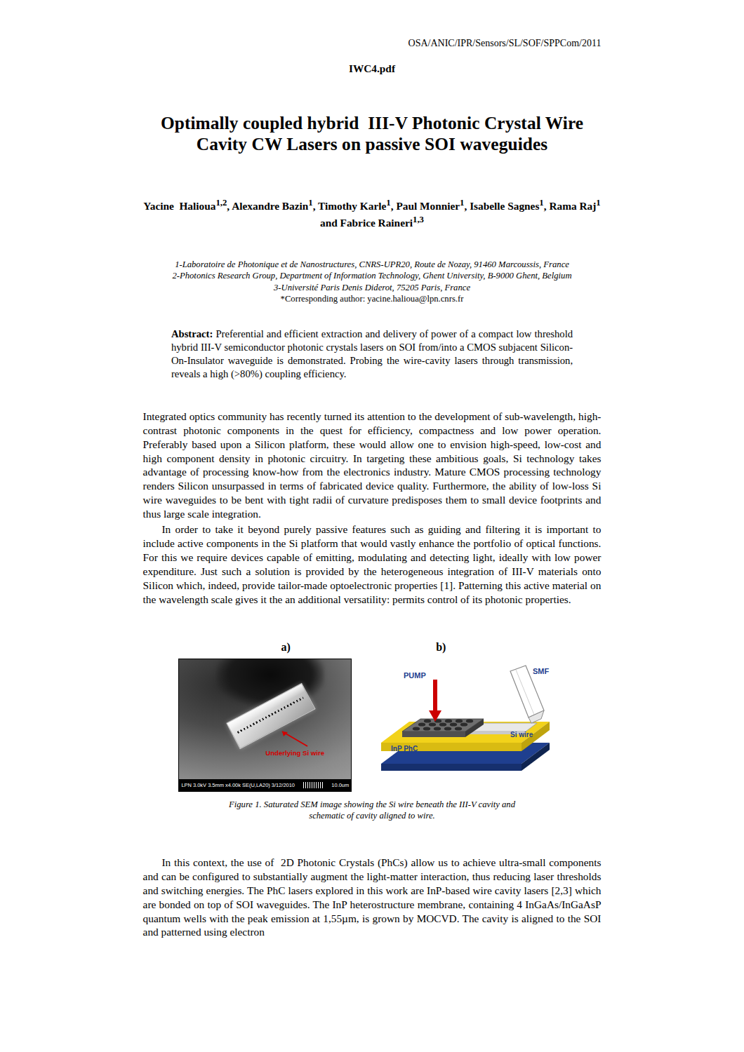OSA/ANIC/IPR/Sensors/SL/SOF/SPPCom/2011
IWC4.pdf
Optimally coupled hybrid III-V Photonic Crystal Wire
Cavity CW Lasers on passive SOI waveguides
Yacine Halioua1,2, Alexandre Bazin1, Timothy Karle1, Paul Monnier1, Isabelle Sagnes1, Rama Raj1
and Fabrice Raineri1,3
1-Laboratoire de Photonique et de Nanostructures, CNRS-UPR20, Route de Nozay, 91460 Marcoussis, France
2-Photonics Research Group, Department of Information Technology, Ghent University, B-9000 Ghent, Belgium
3-Université Paris Denis Diderot, 75205 Paris, France
*Corresponding author: yacine.halioua@lpn.cnrs.fr
Abstract: Preferential and efficient extraction and delivery of power of a compact low threshold hybrid III-V semiconductor photonic crystals lasers on SOI from/into a CMOS subjacent Silicon-On-Insulator waveguide is demonstrated. Probing the wire-cavity lasers through transmission, reveals a high (>80%) coupling efficiency.
Integrated optics community has recently turned its attention to the development of sub-wavelength, high-contrast photonic components in the quest for efficiency, compactness and low power operation. Preferably based upon a Silicon platform, these would allow one to envision high-speed, low-cost and high component density in photonic circuitry. In targeting these ambitious goals, Si technology takes advantage of processing know-how from the electronics industry. Mature CMOS processing technology renders Silicon unsurpassed in terms of fabricated device quality. Furthermore, the ability of low-loss Si wire waveguides to be bent with tight radii of curvature predisposes them to small device footprints and thus large scale integration.
In order to take it beyond purely passive features such as guiding and filtering it is important to include active components in the Si platform that would vastly enhance the portfolio of optical functions. For this we require devices capable of emitting, modulating and detecting light, ideally with low power expenditure. Just such a solution is provided by the heterogeneous integration of III-V materials onto Silicon which, indeed, provide tailor-made optoelectronic properties [1]. Patterning this active material on the wavelength scale gives it the an additional versatility: permits control of its photonic properties.
a) b)
Underlying Si wire
LPN 3.0kV 3.5mm x4.00k SE(U,LA20) 3/12/2010 10.0um
PUMP SMF Si wire InP PhC
Figure 1. Saturated SEM image showing the Si wire beneath the III-V cavity and
schematic of cavity aligned to wire.
In this context, the use of 2D Photonic Crystals (PhCs) allow us to achieve ultra-small components and can be configured to substantially augment the light-matter interaction, thus reducing laser thresholds and switching energies. The PhC lasers explored in this work are InP-based wire cavity lasers [2,3] which are bonded on top of SOI waveguides. The InP heterostructure membrane, containing 4 InGaAs/InGaAsP quantum wells with the peak emission at 1,55µm, is grown by MOCVD. The cavity is aligned to the SOI and patterned using electron